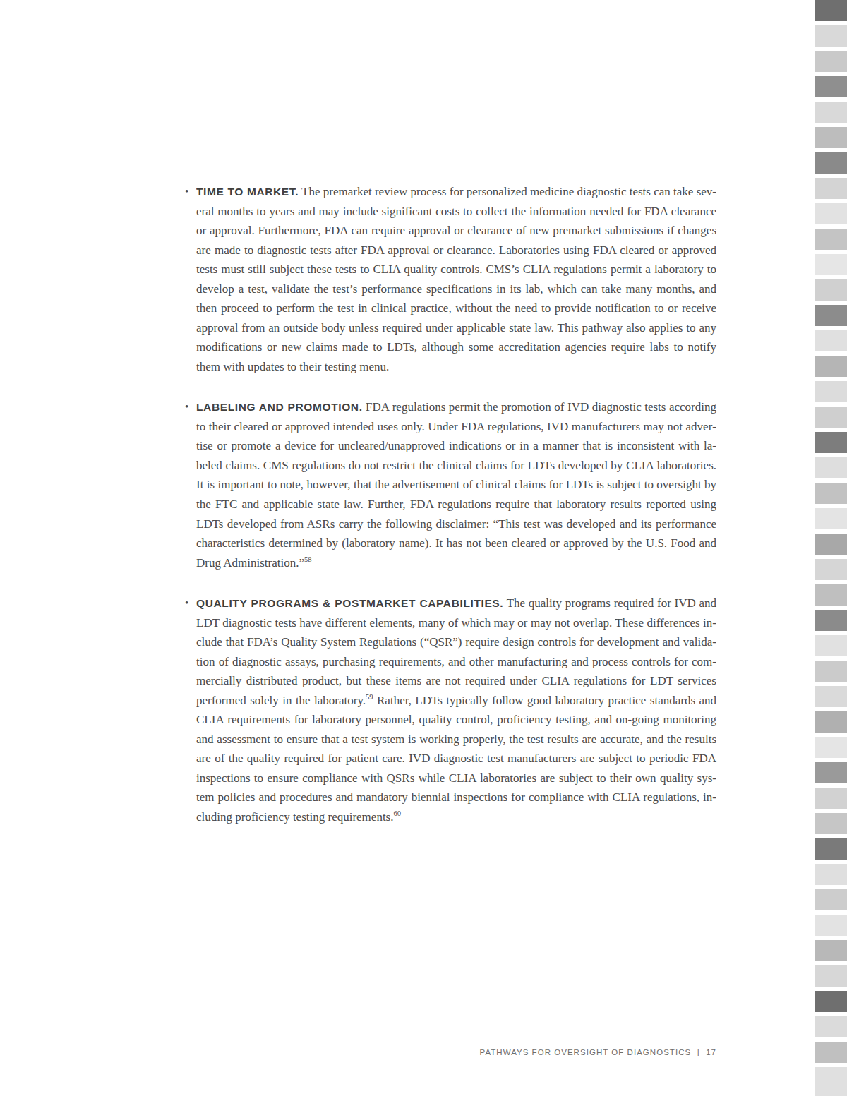TIME TO MARKET. The premarket review process for personalized medicine diagnostic tests can take several months to years and may include significant costs to collect the information needed for FDA clearance or approval. Furthermore, FDA can require approval or clearance of new premarket submissions if changes are made to diagnostic tests after FDA approval or clearance. Laboratories using FDA cleared or approved tests must still subject these tests to CLIA quality controls. CMS’s CLIA regulations permit a laboratory to develop a test, validate the test’s performance specifications in its lab, which can take many months, and then proceed to perform the test in clinical practice, without the need to provide notification to or receive approval from an outside body unless required under applicable state law. This pathway also applies to any modifications or new claims made to LDTs, although some accreditation agencies require labs to notify them with updates to their testing menu.
LABELING AND PROMOTION. FDA regulations permit the promotion of IVD diagnostic tests according to their cleared or approved intended uses only. Under FDA regulations, IVD manufacturers may not advertise or promote a device for uncleared/unapproved indications or in a manner that is inconsistent with labeled claims. CMS regulations do not restrict the clinical claims for LDTs developed by CLIA laboratories. It is important to note, however, that the advertisement of clinical claims for LDTs is subject to oversight by the FTC and applicable state law. Further, FDA regulations require that laboratory results reported using LDTs developed from ASRs carry the following disclaimer: “This test was developed and its performance characteristics determined by (laboratory name). It has not been cleared or approved by the U.S. Food and Drug Administration.”58
QUALITY PROGRAMS & POSTMARKET CAPABILITIES. The quality programs required for IVD and LDT diagnostic tests have different elements, many of which may or may not overlap. These differences include that FDA’s Quality System Regulations (“QSR”) require design controls for development and validation of diagnostic assays, purchasing requirements, and other manufacturing and process controls for commercially distributed product, but these items are not required under CLIA regulations for LDT services performed solely in the laboratory.59 Rather, LDTs typically follow good laboratory practice standards and CLIA requirements for laboratory personnel, quality control, proficiency testing, and on-going monitoring and assessment to ensure that a test system is working properly, the test results are accurate, and the results are of the quality required for patient care. IVD diagnostic test manufacturers are subject to periodic FDA inspections to ensure compliance with QSRs while CLIA laboratories are subject to their own quality system policies and procedures and mandatory biennial inspections for compliance with CLIA regulations, including proficiency testing requirements.60
Pathways for Oversight of Diagnostics | 17